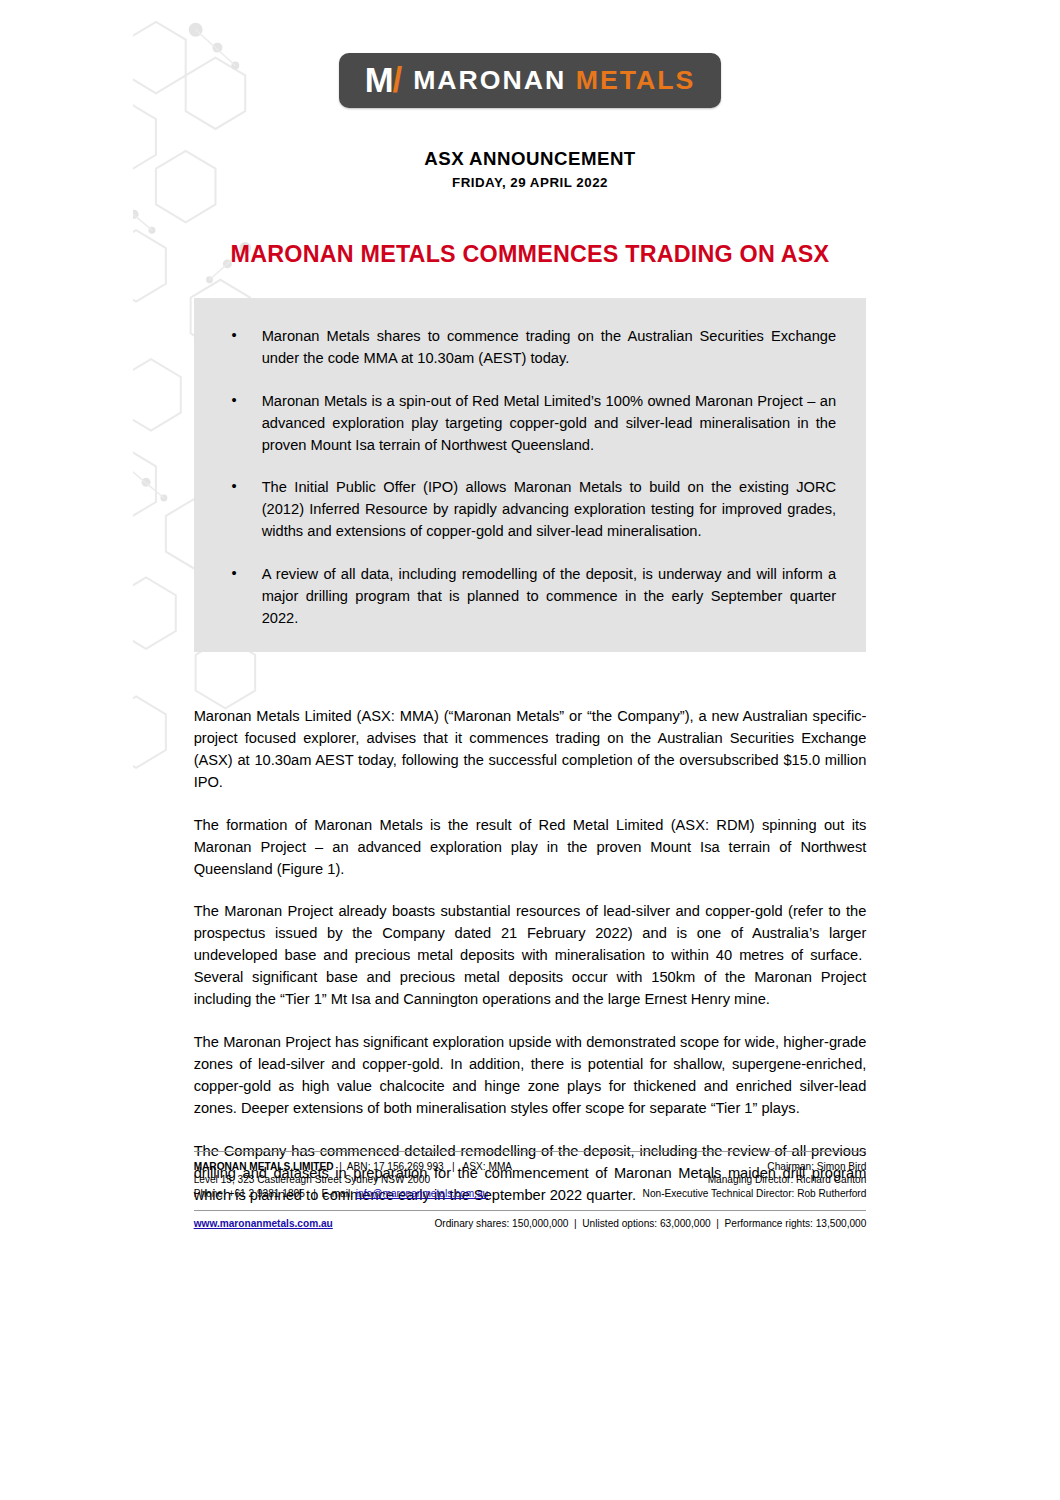M/
MARONAN METALS
ASX ANNOUNCEMENT
FRIDAY, 29 APRIL 2022
MARONAN METALS COMMENCES TRADING ON ASX
Maronan Metals shares to commence trading on the Australian Securities Exchange under the code MMA at 10.30am (AEST) today.
Maronan Metals is a spin-out of Red Metal Limited’s 100% owned Maronan Project – an advanced exploration play targeting copper-gold and silver-lead mineralisation in the proven Mount Isa terrain of Northwest Queensland.
The Initial Public Offer (IPO) allows Maronan Metals to build on the existing JORC (2012) Inferred Resource by rapidly advancing exploration testing for improved grades, widths and extensions of copper-gold and silver-lead mineralisation.
A review of all data, including remodelling of the deposit, is underway and will inform a major drilling program that is planned to commence in the early September quarter 2022.
Maronan Metals Limited (ASX: MMA) (“Maronan Metals” or “the Company”), a new Australian specific-project focused explorer, advises that it commences trading on the Australian Securities Exchange (ASX) at 10.30am AEST today, following the successful completion of the oversubscribed $15.0 million IPO.
The formation of Maronan Metals is the result of Red Metal Limited (ASX: RDM) spinning out its Maronan Project – an advanced exploration play in the proven Mount Isa terrain of Northwest Queensland (Figure 1).
The Maronan Project already boasts substantial resources of lead-silver and copper-gold (refer to the prospectus issued by the Company dated 21 February 2022) and is one of Australia’s larger undeveloped base and precious metal deposits with mineralisation to within 40 metres of surface. Several significant base and precious metal deposits occur with 150km of the Maronan Project including the “Tier 1” Mt Isa and Cannington operations and the large Ernest Henry mine.
The Maronan Project has significant exploration upside with demonstrated scope for wide, higher-grade zones of lead-silver and copper-gold. In addition, there is potential for shallow, supergene-enriched, copper-gold as high value chalcocite and hinge zone plays for thickened and enriched silver-lead zones. Deeper extensions of both mineralisation styles offer scope for separate “Tier 1” plays.
The Company has commenced detailed remodelling of the deposit, including the review of all previous drilling and datasets in preparation for the commencement of Maronan Metals maiden drill program which is planned to commence early in the September 2022 quarter.
MARONAN METALS LIMITED | ABN: 17 156 269 993 | ASX: MMA
Level 15, 323 Castlereagh Street Sydney NSW 2000
Phone: +61 2 9281 1805 | E-mail: info@maronanmetals.com.au
Chairman: Simon Bird
Managing Director: Richard Carlton
Non-Executive Technical Director: Rob Rutherford
www.maronanmetals.com.au
Ordinary shares: 150,000,000 | Unlisted options: 63,000,000 | Performance rights: 13,500,000